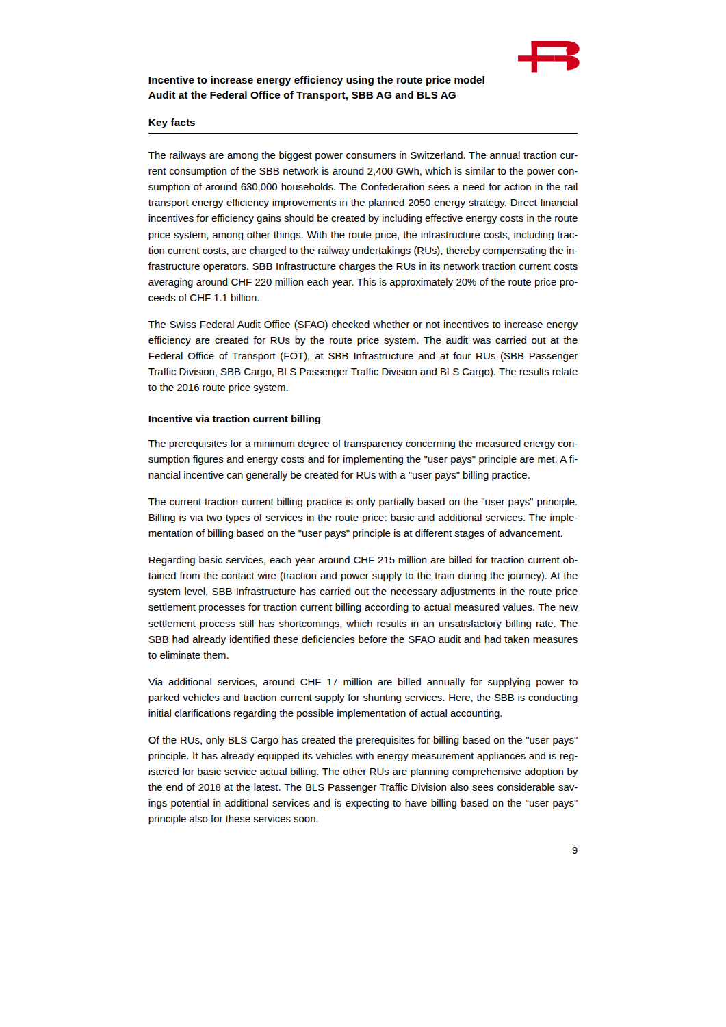Incentive to increase energy efficiency using the route price model
Audit at the Federal Office of Transport, SBB AG and BLS AG
Key facts
The railways are among the biggest power consumers in Switzerland. The annual traction current consumption of the SBB network is around 2,400 GWh, which is similar to the power consumption of around 630,000 households. The Confederation sees a need for action in the rail transport energy efficiency improvements in the planned 2050 energy strategy. Direct financial incentives for efficiency gains should be created by including effective energy costs in the route price system, among other things. With the route price, the infrastructure costs, including traction current costs, are charged to the railway undertakings (RUs), thereby compensating the infrastructure operators. SBB Infrastructure charges the RUs in its network traction current costs averaging around CHF 220 million each year. This is approximately 20% of the route price proceeds of CHF 1.1 billion.
The Swiss Federal Audit Office (SFAO) checked whether or not incentives to increase energy efficiency are created for RUs by the route price system. The audit was carried out at the Federal Office of Transport (FOT), at SBB Infrastructure and at four RUs (SBB Passenger Traffic Division, SBB Cargo, BLS Passenger Traffic Division and BLS Cargo). The results relate to the 2016 route price system.
Incentive via traction current billing
The prerequisites for a minimum degree of transparency concerning the measured energy consumption figures and energy costs and for implementing the "user pays" principle are met. A financial incentive can generally be created for RUs with a "user pays" billing practice.
The current traction current billing practice is only partially based on the "user pays" principle. Billing is via two types of services in the route price: basic and additional services. The implementation of billing based on the "user pays" principle is at different stages of advancement.
Regarding basic services, each year around CHF 215 million are billed for traction current obtained from the contact wire (traction and power supply to the train during the journey). At the system level, SBB Infrastructure has carried out the necessary adjustments in the route price settlement processes for traction current billing according to actual measured values. The new settlement process still has shortcomings, which results in an unsatisfactory billing rate. The SBB had already identified these deficiencies before the SFAO audit and had taken measures to eliminate them.
Via additional services, around CHF 17 million are billed annually for supplying power to parked vehicles and traction current supply for shunting services. Here, the SBB is conducting initial clarifications regarding the possible implementation of actual accounting.
Of the RUs, only BLS Cargo has created the prerequisites for billing based on the "user pays" principle. It has already equipped its vehicles with energy measurement appliances and is registered for basic service actual billing. The other RUs are planning comprehensive adoption by the end of 2018 at the latest. The BLS Passenger Traffic Division also sees considerable savings potential in additional services and is expecting to have billing based on the "user pays" principle also for these services soon.
9